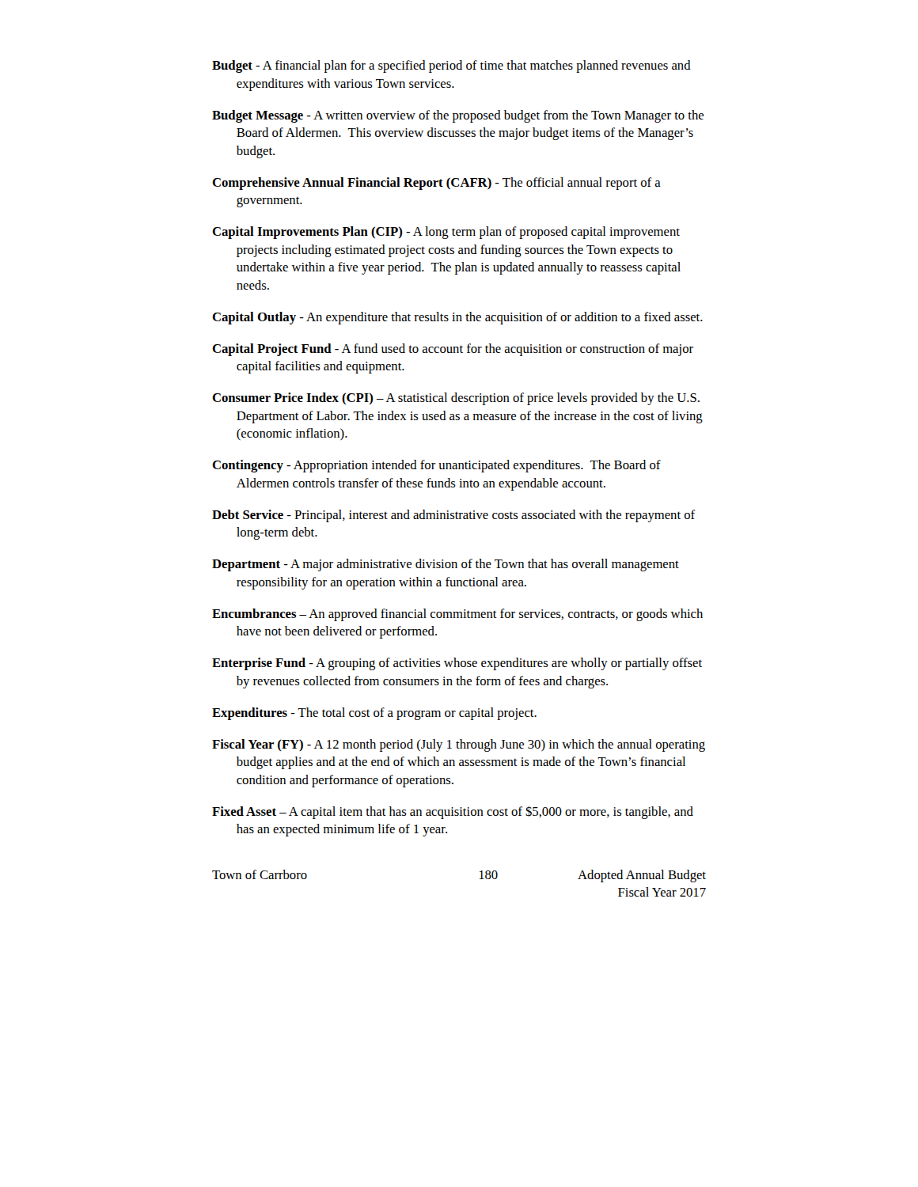Budget - A financial plan for a specified period of time that matches planned revenues and expenditures with various Town services.
Budget Message - A written overview of the proposed budget from the Town Manager to the Board of Aldermen. This overview discusses the major budget items of the Manager’s budget.
Comprehensive Annual Financial Report (CAFR) - The official annual report of a government.
Capital Improvements Plan (CIP) - A long term plan of proposed capital improvement projects including estimated project costs and funding sources the Town expects to undertake within a five year period. The plan is updated annually to reassess capital needs.
Capital Outlay - An expenditure that results in the acquisition of or addition to a fixed asset.
Capital Project Fund - A fund used to account for the acquisition or construction of major capital facilities and equipment.
Consumer Price Index (CPI) – A statistical description of price levels provided by the U.S. Department of Labor. The index is used as a measure of the increase in the cost of living (economic inflation).
Contingency - Appropriation intended for unanticipated expenditures. The Board of Aldermen controls transfer of these funds into an expendable account.
Debt Service - Principal, interest and administrative costs associated with the repayment of long-term debt.
Department - A major administrative division of the Town that has overall management responsibility for an operation within a functional area.
Encumbrances – An approved financial commitment for services, contracts, or goods which have not been delivered or performed.
Enterprise Fund - A grouping of activities whose expenditures are wholly or partially offset by revenues collected from consumers in the form of fees and charges.
Expenditures - The total cost of a program or capital project.
Fiscal Year (FY) - A 12 month period (July 1 through June 30) in which the annual operating budget applies and at the end of which an assessment is made of the Town’s financial condition and performance of operations.
Fixed Asset – A capital item that has an acquisition cost of $5,000 or more, is tangible, and has an expected minimum life of 1 year.
Town of Carrboro
180
Adopted Annual Budget
Fiscal Year 2017